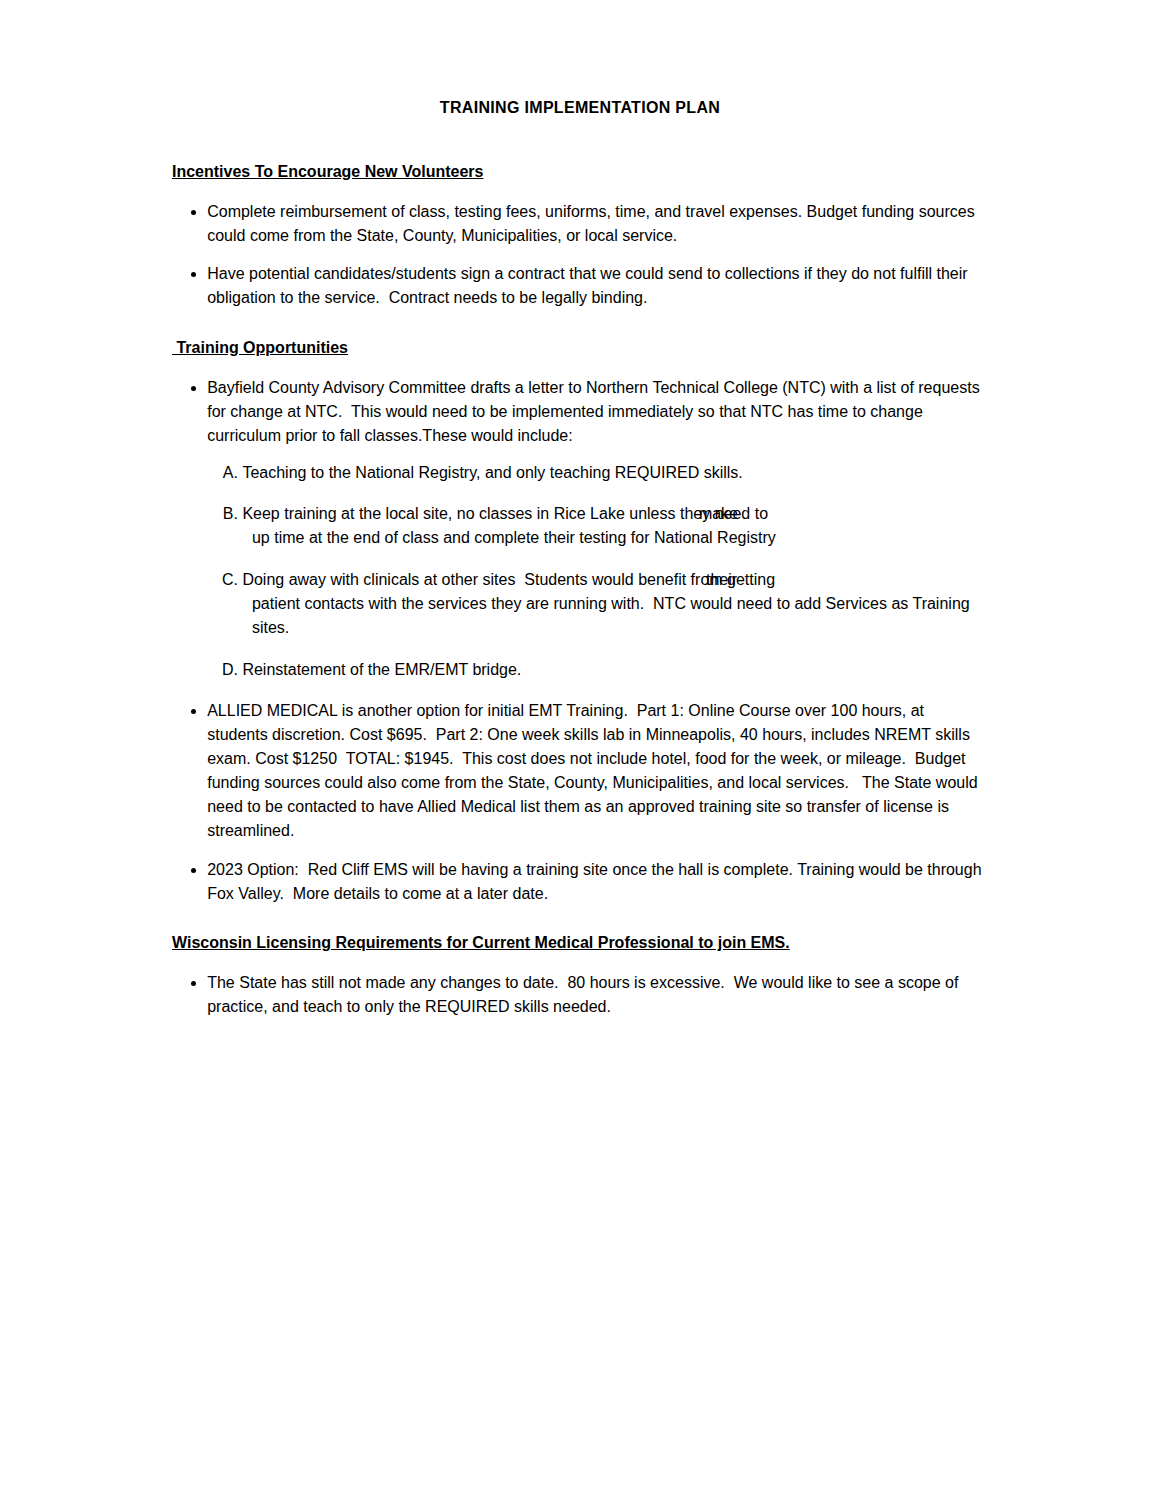TRAINING IMPLEMENTATION PLAN
Incentives To Encourage New Volunteers
Complete reimbursement of class, testing fees, uniforms, time, and travel expenses. Budget funding sources could come from the State, County, Municipalities, or local service.
Have potential candidates/students sign a contract that we could send to collections if they do not fulfill their obligation to the service. Contract needs to be legally binding.
Training Opportunities
Bayfield County Advisory Committee drafts a letter to Northern Technical College (NTC) with a list of requests for change at NTC. This would need to be implemented immediately so that NTC has time to change curriculum prior to fall classes.These would include:
Teaching to the National Registry, and only teaching REQUIRED skills.
Keep training at the local site, no classes in Rice Lake unless they need to make up time at the end of class and complete their testing for National Registry
Doing away with clinicals at other sites Students would benefit from getting their patient contacts with the services they are running with. NTC would need to add Services as Training sites.
Reinstatement of the EMR/EMT bridge.
ALLIED MEDICAL is another option for initial EMT Training. Part 1: Online Course over 100 hours, at students discretion. Cost $695. Part 2: One week skills lab in Minneapolis, 40 hours, includes NREMT skills exam. Cost $1250 TOTAL: $1945. This cost does not include hotel, food for the week, or mileage. Budget funding sources could also come from the State, County, Municipalities, and local services. The State would need to be contacted to have Allied Medical list them as an approved training site so transfer of license is streamlined.
2023 Option: Red Cliff EMS will be having a training site once the hall is complete. Training would be through Fox Valley. More details to come at a later date.
Wisconsin Licensing Requirements for Current Medical Professional to join EMS.
The State has still not made any changes to date. 80 hours is excessive. We would like to see a scope of practice, and teach to only the REQUIRED skills needed.